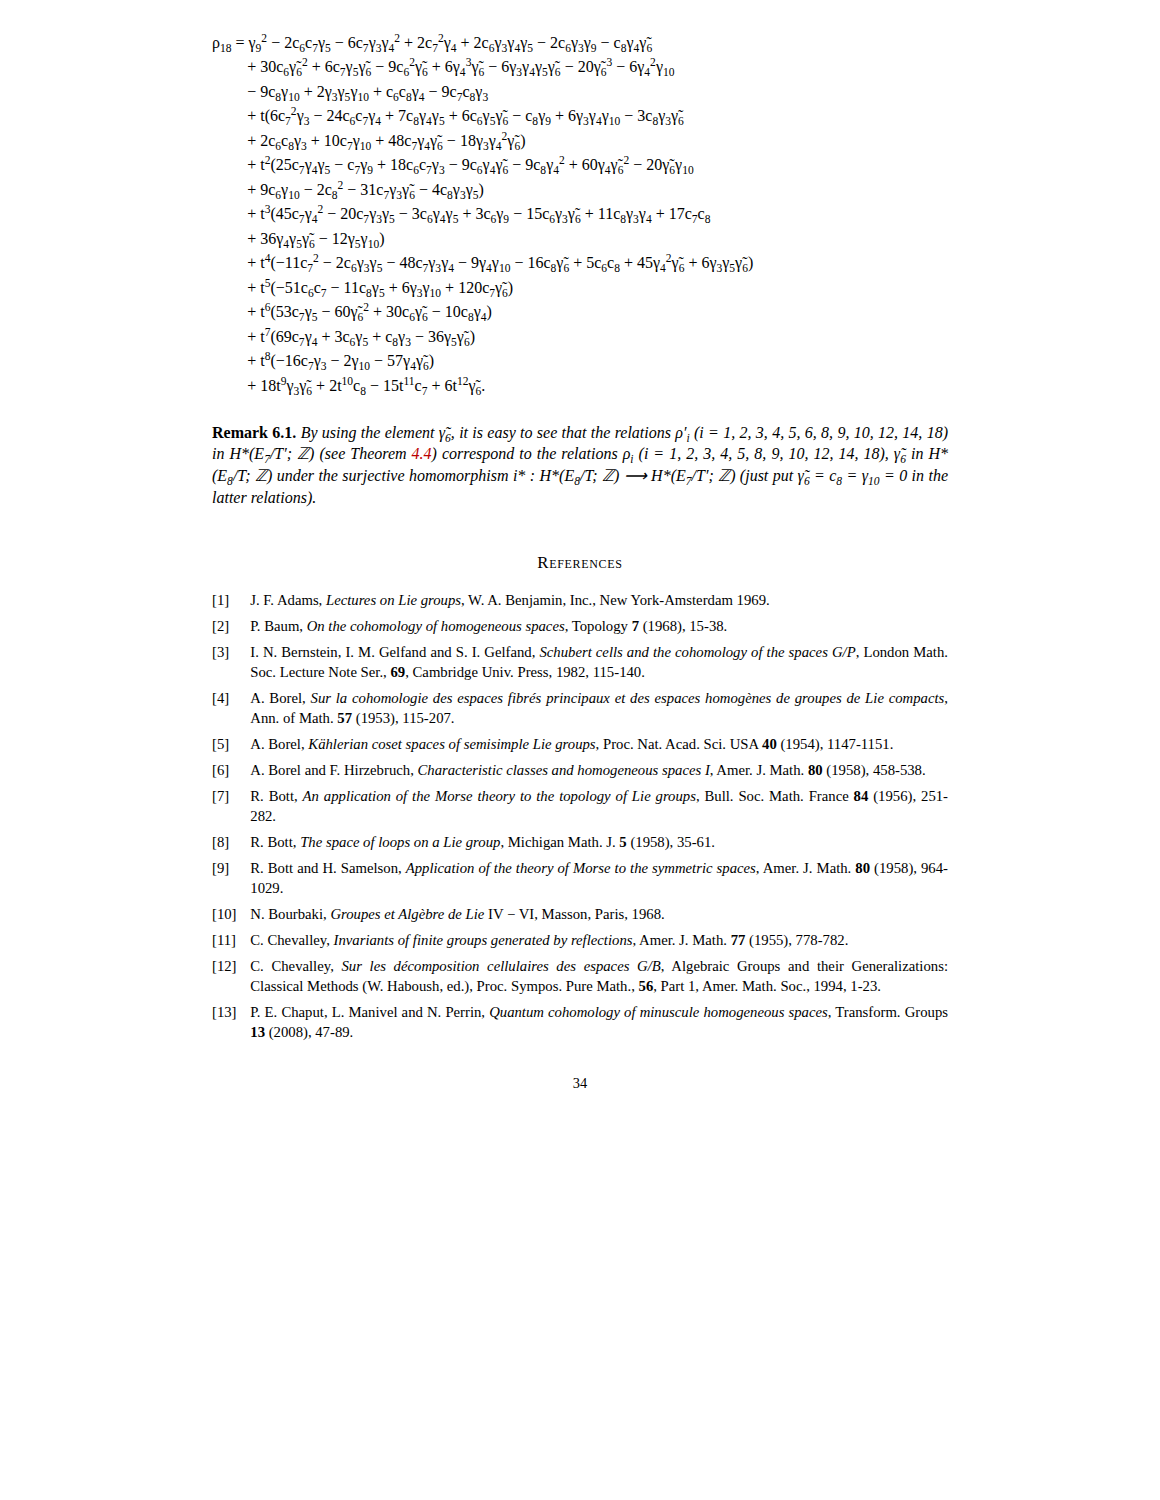ρ18 = γ92 − 2c6c7γ5 − 6c7γ3γ42 + 2c72γ4 + 2c6γ3γ4γ5 − 2c6γ3γ9 − c8γ4γ̃6
+ 30c6γ̃62 + 6c7γ5γ̃6 − 9c62γ̃6 + 6γ43γ̃6 − 6γ3γ4γ5γ̃6 − 20γ̃63 − 6γ42γ10
− 9c8γ10 + 2γ3γ5γ10 + c6c8γ4 − 9c7c8γ3
+ t(6c72γ3 − 24c6c7γ4 + 7c8γ4γ5 + 6c6γ5γ̃6 − c8γ9 + 6γ3γ4γ10 − 3c8γ3γ̃6
+ 2c6c8γ3 + 10c7γ10 + 48c7γ4γ̃6 − 18γ3γ42γ̃6)
+ t2(25c7γ4γ5 − c7γ9 + 18c6c7γ3 − 9c6γ4γ̃6 − 9c8γ42 + 60γ4γ̃62 − 20γ̃6γ10
+ 9c6γ10 − 2c82 − 31c7γ3γ̃6 − 4c8γ3γ5)
+ t3(45c7γ42 − 20c7γ3γ5 − 3c6γ4γ5 + 3c6γ9 − 15c6γ3γ̃6 + 11c8γ3γ4 + 17c7c8
+ 36γ4γ5γ̃6 − 12γ5γ10)
+ t4(−11c72 − 2c6γ3γ5 − 48c7γ3γ4 − 9γ4γ10 − 16c8γ̃6 + 5c6c8 + 45γ42γ̃6 + 6γ3γ5γ̃6)
+ t5(−51c6c7 − 11c8γ5 + 6γ3γ10 + 120c7γ̃6)
+ t6(53c7γ5 − 60γ̃62 + 30c6γ̃6 − 10c8γ4)
+ t7(69c7γ4 + 3c6γ5 + c8γ3 − 36γ5γ̃6)
+ t8(−16c7γ3 − 2γ10 − 57γ4γ̃6)
+ 18t9γ3γ̃6 + 2t10c8 − 15t11c7 + 6t12γ̃6.
Remark 6.1. By using the element γ̃6, it is easy to see that the relations ρ′i (i = 1, 2, 3, 4, 5, 6, 8, 9, 10, 12, 14, 18) in H*(E7/T′; ℤ) (see Theorem 4.4) correspond to the relations ρi (i = 1, 2, 3, 4, 5, 8, 9, 10, 12, 14, 18), γ̃6 in H*(E8/T; ℤ) under the surjective homomorphism i* : H*(E8/T; ℤ) ⟶ H*(E7/T′; ℤ) (just put γ̃6 = c8 = γ10 = 0 in the latter relations).
References
[1] J. F. Adams, Lectures on Lie groups, W. A. Benjamin, Inc., New York-Amsterdam 1969.
[2] P. Baum, On the cohomology of homogeneous spaces, Topology 7 (1968), 15-38.
[3] I. N. Bernstein, I. M. Gelfand and S. I. Gelfand, Schubert cells and the cohomology of the spaces G/P, London Math. Soc. Lecture Note Ser., 69, Cambridge Univ. Press, 1982, 115-140.
[4] A. Borel, Sur la cohomologie des espaces fibrés principaux et des espaces homogènes de groupes de Lie compacts, Ann. of Math. 57 (1953), 115-207.
[5] A. Borel, Kählerian coset spaces of semisimple Lie groups, Proc. Nat. Acad. Sci. USA 40 (1954), 1147-1151.
[6] A. Borel and F. Hirzebruch, Characteristic classes and homogeneous spaces I, Amer. J. Math. 80 (1958), 458-538.
[7] R. Bott, An application of the Morse theory to the topology of Lie groups, Bull. Soc. Math. France 84 (1956), 251-282.
[8] R. Bott, The space of loops on a Lie group, Michigan Math. J. 5 (1958), 35-61.
[9] R. Bott and H. Samelson, Application of the theory of Morse to the symmetric spaces, Amer. J. Math. 80 (1958), 964-1029.
[10] N. Bourbaki, Groupes et Algèbre de Lie IV − VI, Masson, Paris, 1968.
[11] C. Chevalley, Invariants of finite groups generated by reflections, Amer. J. Math. 77 (1955), 778-782.
[12] C. Chevalley, Sur les décomposition cellulaires des espaces G/B, Algebraic Groups and their Generalizations: Classical Methods (W. Haboush, ed.), Proc. Sympos. Pure Math., 56, Part 1, Amer. Math. Soc., 1994, 1-23.
[13] P. E. Chaput, L. Manivel and N. Perrin, Quantum cohomology of minuscule homogeneous spaces, Transform. Groups 13 (2008), 47-89.
34